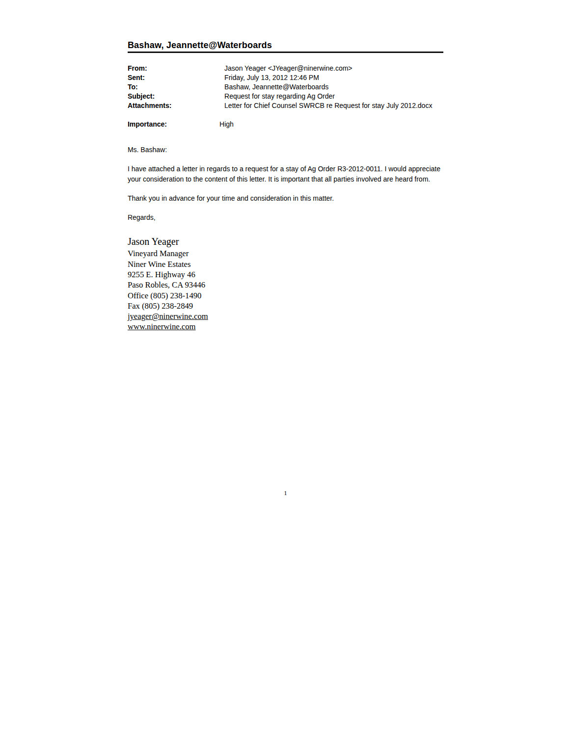Bashaw, Jeannette@Waterboards
| From: | Jason Yeager <JYeager@ninerwine.com> |
| Sent: | Friday, July 13, 2012 12:46 PM |
| To: | Bashaw, Jeannette@Waterboards |
| Subject: | Request for stay regarding Ag Order |
| Attachments: | Letter for Chief Counsel SWRCB re Request for stay July 2012.docx |
Importance: High
Ms. Bashaw:
I have attached a letter in regards to a request for a stay of Ag Order R3-2012-0011. I would appreciate your consideration to the content of this letter. It is important that all parties involved are heard from.
Thank you in advance for your time and consideration in this matter.
Regards,
Jason Yeager
Vineyard Manager
Niner Wine Estates
9255 E. Highway 46
Paso Robles, CA 93446
Office (805) 238-1490
Fax (805) 238-2849
jyeager@ninerwine.com
www.ninerwine.com
1